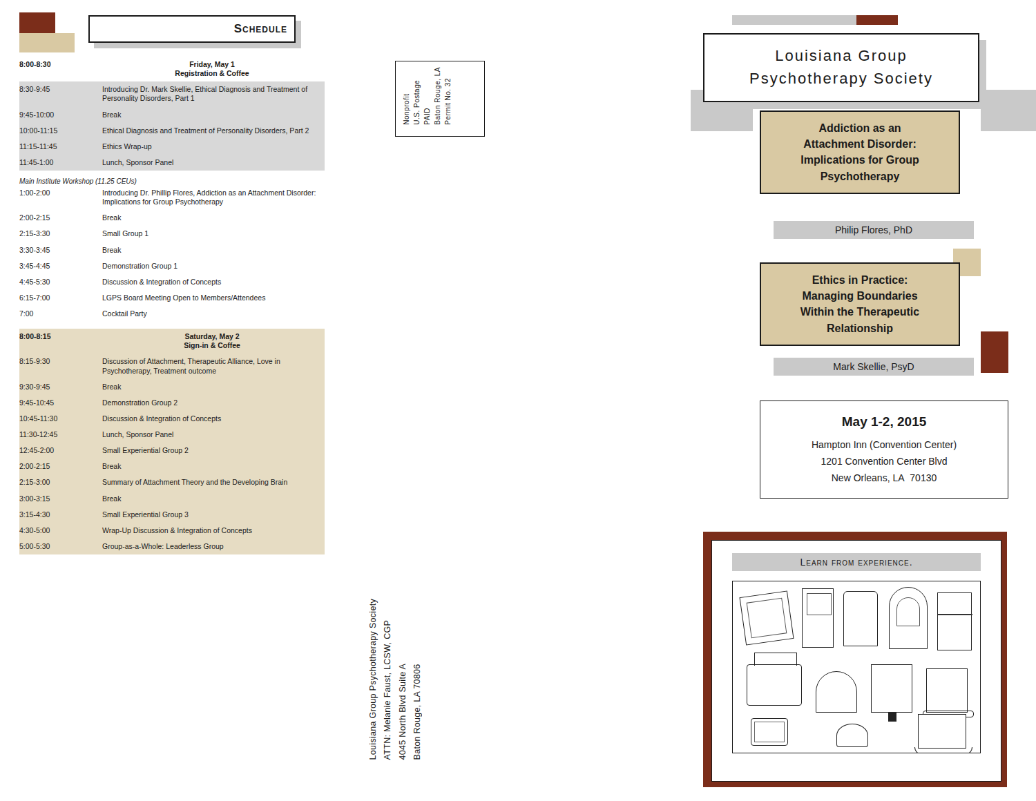Schedule
| 8:00-8:30 | Friday, May 1 Registration & Coffee |
| 8:30-9:45 | Introducing Dr. Mark Skellie, Ethical Diagnosis and Treatment of Personality Disorders, Part 1 |
| 9:45-10:00 | Break |
| 10:00-11:15 | Ethical Diagnosis and Treatment of Personality Disorders, Part 2 |
| 11:15-11:45 | Ethics Wrap-up |
| 11:45-1:00 | Lunch, Sponsor Panel |
Main Institute Workshop (11.25 CEUs)
| 1:00-2:00 | Introducing Dr. Phillip Flores, Addiction as an Attachment Disorder: Implications for Group Psychotherapy |
| 2:00-2:15 | Break |
| 2:15-3:30 | Small Group 1 |
| 3:30-3:45 | Break |
| 3:45-4:45 | Demonstration Group 1 |
| 4:45-5:30 | Discussion & Integration of Concepts |
| 6:15-7:00 | LGPS Board Meeting Open to Members/Attendees |
| 7:00 | Cocktail Party |
| 8:00-8:15 | Saturday, May 2 Sign-in & Coffee |
| 8:15-9:30 | Discussion of Attachment, Therapeutic Alliance, Love in Psychotherapy, Treatment outcome |
| 9:30-9:45 | Break |
| 9:45-10:45 | Demonstration Group 2 |
| 10:45-11:30 | Discussion & Integration of Concepts |
| 11:30-12:45 | Lunch, Sponsor Panel |
| 12:45-2:00 | Small Experiential Group 2 |
| 2:00-2:15 | Break |
| 2:15-3:00 | Summary of Attachment Theory and the Developing Brain |
| 3:00-3:15 | Break |
| 3:15-4:30 | Small Experiential Group 3 |
| 4:30-5:00 | Wrap-Up Discussion & Integration of Concepts |
| 5:00-5:30 | Group-as-a-Whole: Leaderless Group |
Nonprofit
U.S. Postage
PAID
Baton Rouge, LA
Permit No. 32
Louisiana Group Psychotherapy Society
ATTN: Melanie Faust, LCSW, CGP
4045 North Blvd Suite A
Baton Rouge, LA 70806
Louisiana Group
Psychotherapy Society
Addiction as an
Attachment Disorder:
Implications for Group
Psychotherapy
Philip Flores, PhD
Ethics in Practice:
Managing Boundaries
Within the Therapeutic
Relationship
Mark Skellie, PsyD
May 1-2, 2015
Hampton Inn (Convention Center)
1201 Convention Center Blvd
New Orleans, LA 70130
Learn from experience.